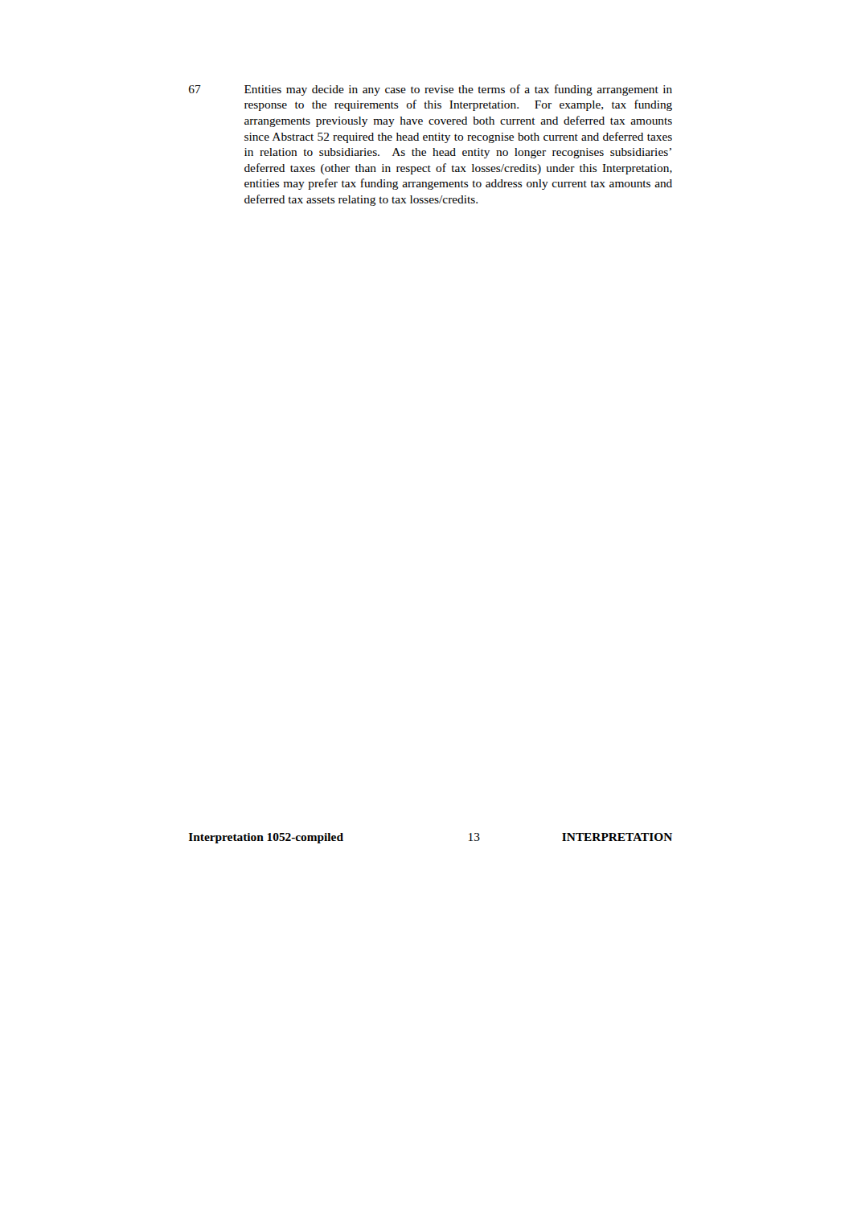67
Entities may decide in any case to revise the terms of a tax funding arrangement in response to the requirements of this Interpretation. For example, tax funding arrangements previously may have covered both current and deferred tax amounts since Abstract 52 required the head entity to recognise both current and deferred taxes in relation to subsidiaries. As the head entity no longer recognises subsidiaries’ deferred taxes (other than in respect of tax losses/credits) under this Interpretation, entities may prefer tax funding arrangements to address only current tax amounts and deferred tax assets relating to tax losses/credits.
Interpretation 1052-compiled
13
INTERPRETATION